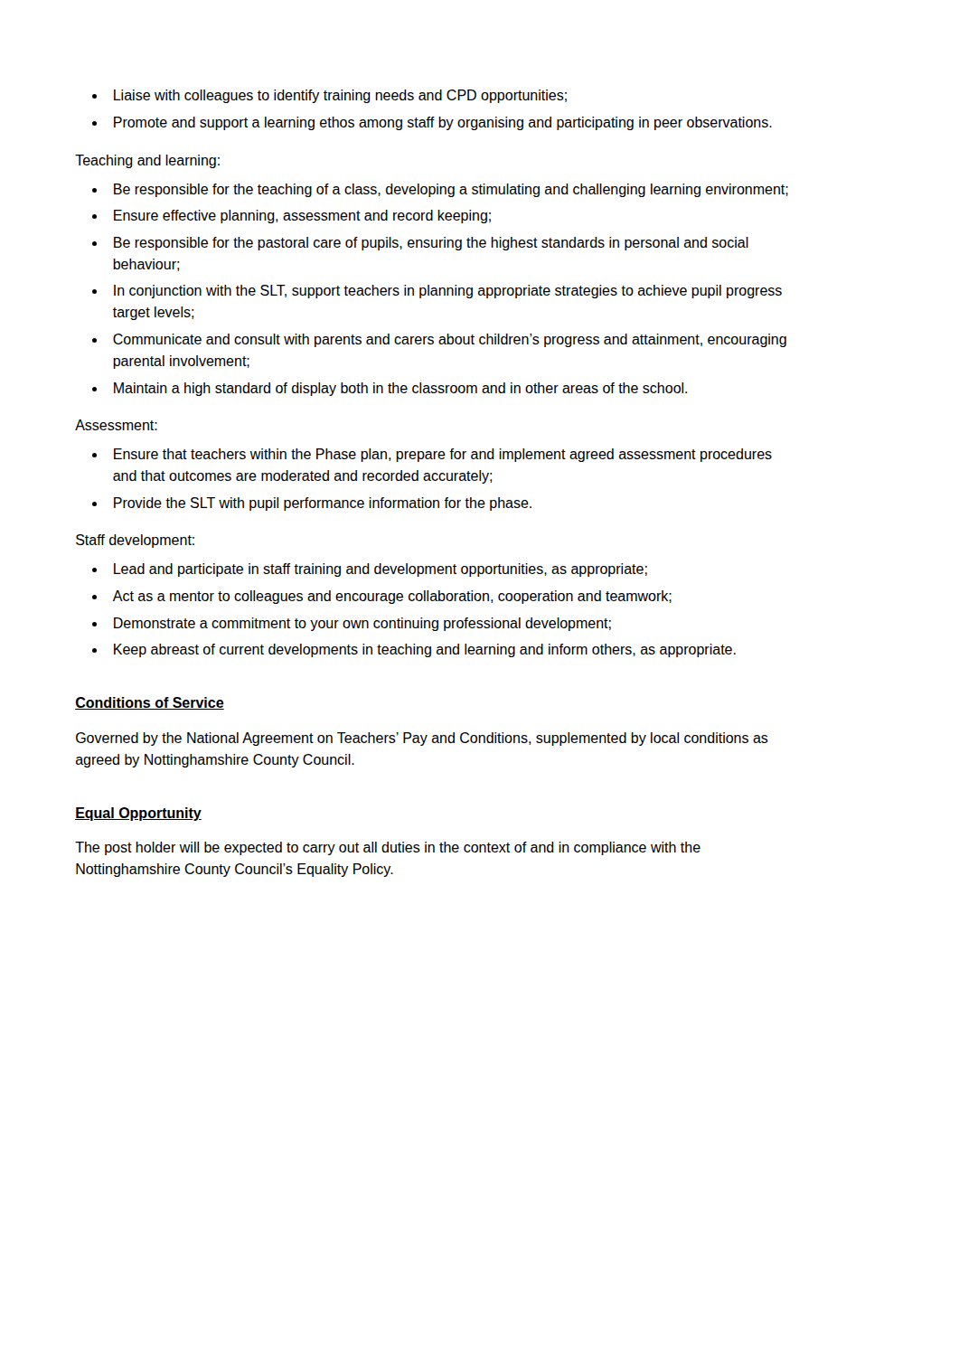Liaise with colleagues to identify training needs and CPD opportunities;
Promote and support a learning ethos among staff by organising and participating in peer observations.
Teaching and learning:
Be responsible for the teaching of a class, developing a stimulating and challenging learning environment;
Ensure effective planning, assessment and record keeping;
Be responsible for the pastoral care of pupils, ensuring the highest standards in personal and social behaviour;
In conjunction with the SLT, support teachers in planning appropriate strategies to achieve pupil progress target levels;
Communicate and consult with parents and carers about children’s progress and attainment, encouraging parental involvement;
Maintain a high standard of display both in the classroom and in other areas of the school.
Assessment:
Ensure that teachers within the Phase plan, prepare for and implement agreed assessment procedures and that outcomes are moderated and recorded accurately;
Provide the SLT with pupil performance information for the phase.
Staff development:
Lead and participate in staff training and development opportunities, as appropriate;
Act as a mentor to colleagues and encourage collaboration, cooperation and teamwork;
Demonstrate a commitment to your own continuing professional development;
Keep abreast of current developments in teaching and learning and inform others, as appropriate.
Conditions of Service
Governed by the National Agreement on Teachers’ Pay and Conditions, supplemented by local conditions as agreed by Nottinghamshire County Council.
Equal Opportunity
The post holder will be expected to carry out all duties in the context of and in compliance with the Nottinghamshire County Council’s Equality Policy.